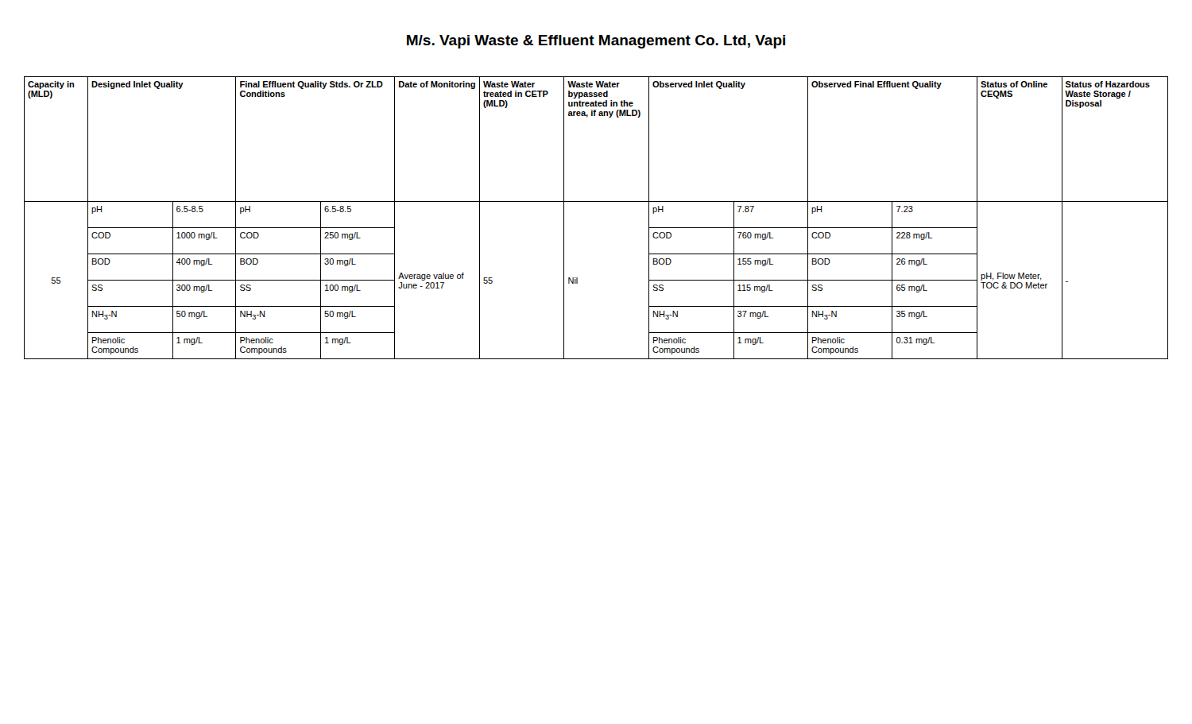M/s. Vapi Waste & Effluent Management Co. Ltd, Vapi
| Capacity in (MLD) | Designed Inlet Quality | Final Effluent Quality Stds. Or ZLD Conditions | Date of Monitoring | Waste Water treated in CETP (MLD) | Waste Water bypassed untreated in the area, if any (MLD) | Observed Inlet Quality | Observed Final Effluent Quality | Status of Online CEQMS | Status of Hazardous Waste Storage / Disposal |
| --- | --- | --- | --- | --- | --- | --- | --- | --- | --- |
| 55 | pH | 6.5-8.5 | pH | 6.5-8.5 | Average value of June - 2017 | 55 | Nil | pH | 7.87 | pH | 7.23 | pH, Flow Meter, TOC & DO Meter | - |
| COD | 1000 mg/L | COD | 250 mg/L | COD | 760 mg/L | COD | 228 mg/L |
| BOD | 400 mg/L | BOD | 30 mg/L | BOD | 155 mg/L | BOD | 26 mg/L |
| SS | 300 mg/L | SS | 100 mg/L | SS | 115 mg/L | SS | 65 mg/L |
| NH 3 -N | 50 mg/L | NH 3 -N | 50 mg/L | NH 3 -N | 37 mg/L | NH 3 -N | 35 mg/L |
| Phenolic Compounds | 1 mg/L | Phenolic Compounds | 1 mg/L | Phenolic Compounds | 1 mg/L | Phenolic Compounds | 0.31 mg/L |